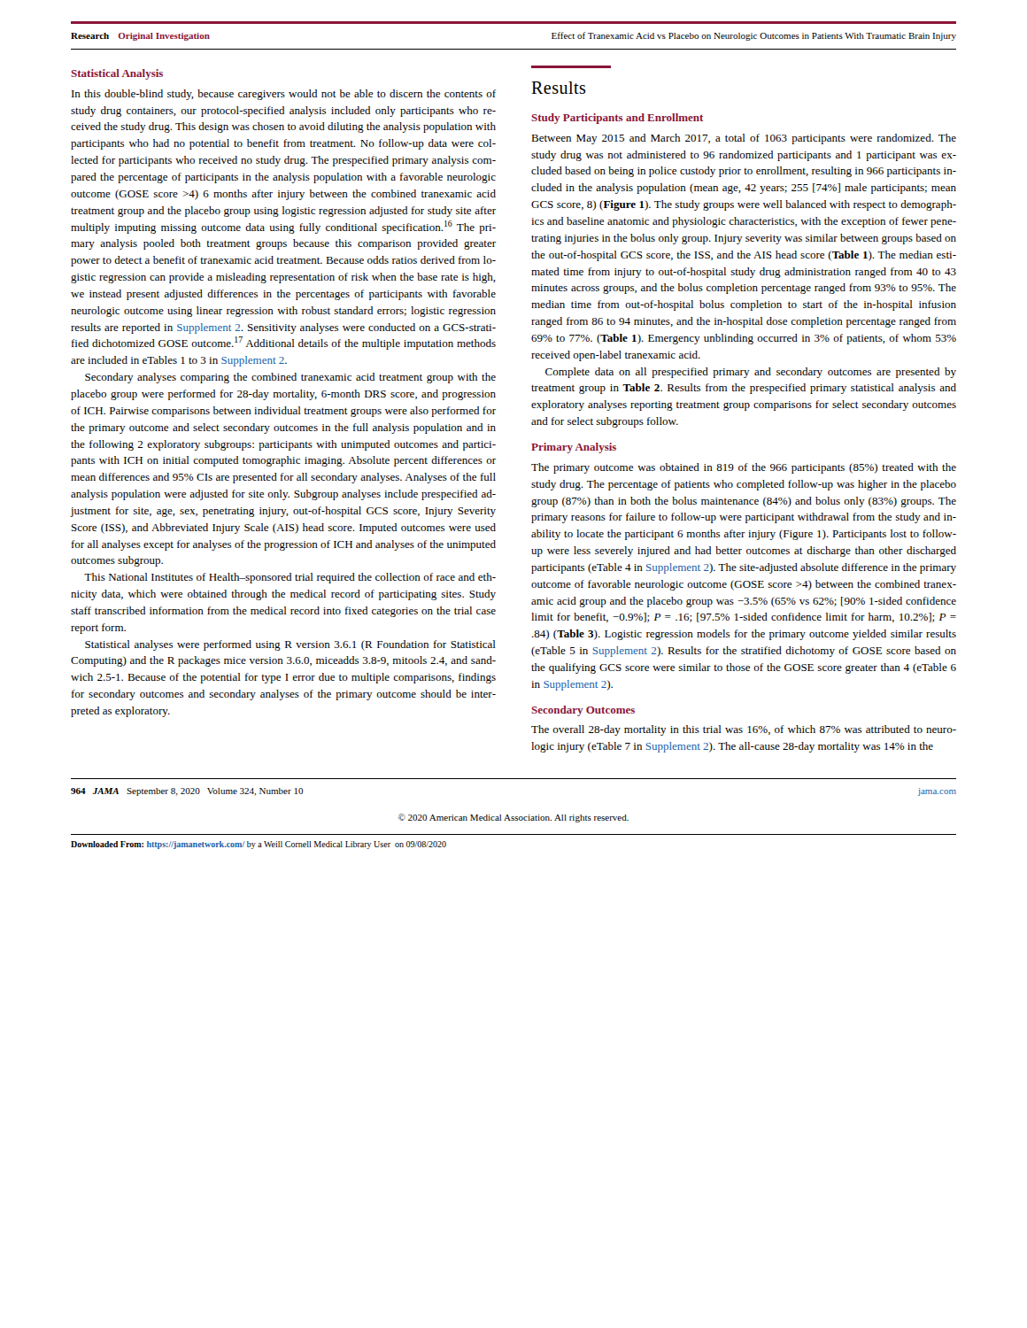Research Original Investigation
Effect of Tranexamic Acid vs Placebo on Neurologic Outcomes in Patients With Traumatic Brain Injury
Statistical Analysis
In this double-blind study, because caregivers would not be able to discern the contents of study drug containers, our protocol-specified analysis included only participants who received the study drug. This design was chosen to avoid diluting the analysis population with participants who had no potential to benefit from treatment. No follow-up data were collected for participants who received no study drug. The prespecified primary analysis compared the percentage of participants in the analysis population with a favorable neurologic outcome (GOSE score >4) 6 months after injury between the combined tranexamic acid treatment group and the placebo group using logistic regression adjusted for study site after multiply imputing missing outcome data using fully conditional specification.16 The primary analysis pooled both treatment groups because this comparison provided greater power to detect a benefit of tranexamic acid treatment. Because odds ratios derived from logistic regression can provide a misleading representation of risk when the base rate is high, we instead present adjusted differences in the percentages of participants with favorable neurologic outcome using linear regression with robust standard errors; logistic regression results are reported in Supplement 2. Sensitivity analyses were conducted on a GCS-stratified dichotomized GOSE outcome.17 Additional details of the multiple imputation methods are included in eTables 1 to 3 in Supplement 2.
Secondary analyses comparing the combined tranexamic acid treatment group with the placebo group were performed for 28-day mortality, 6-month DRS score, and progression of ICH. Pairwise comparisons between individual treatment groups were also performed for the primary outcome and select secondary outcomes in the full analysis population and in the following 2 exploratory subgroups: participants with unimputed outcomes and participants with ICH on initial computed tomographic imaging. Absolute percent differences or mean differences and 95% CIs are presented for all secondary analyses. Analyses of the full analysis population were adjusted for site only. Subgroup analyses include prespecified adjustment for site, age, sex, penetrating injury, out-of-hospital GCS score, Injury Severity Score (ISS), and Abbreviated Injury Scale (AIS) head score. Imputed outcomes were used for all analyses except for analyses of the progression of ICH and analyses of the unimputed outcomes subgroup.
This National Institutes of Health–sponsored trial required the collection of race and ethnicity data, which were obtained through the medical record of participating sites. Study staff transcribed information from the medical record into fixed categories on the trial case report form.
Statistical analyses were performed using R version 3.6.1 (R Foundation for Statistical Computing) and the R packages mice version 3.6.0, miceadds 3.8-9, mitools 2.4, and sandwich 2.5-1. Because of the potential for type I error due to multiple comparisons, findings for secondary outcomes and secondary analyses of the primary outcome should be interpreted as exploratory.
Results
Study Participants and Enrollment
Between May 2015 and March 2017, a total of 1063 participants were randomized. The study drug was not administered to 96 randomized participants and 1 participant was excluded based on being in police custody prior to enrollment, resulting in 966 participants included in the analysis population (mean age, 42 years; 255 [74%] male participants; mean GCS score, 8) (Figure 1). The study groups were well balanced with respect to demographics and baseline anatomic and physiologic characteristics, with the exception of fewer penetrating injuries in the bolus only group. Injury severity was similar between groups based on the out-of-hospital GCS score, the ISS, and the AIS head score (Table 1). The median estimated time from injury to out-of-hospital study drug administration ranged from 40 to 43 minutes across groups, and the bolus completion percentage ranged from 93% to 95%. The median time from out-of-hospital bolus completion to start of the in-hospital infusion ranged from 86 to 94 minutes, and the in-hospital dose completion percentage ranged from 69% to 77%. (Table 1). Emergency unblinding occurred in 3% of patients, of whom 53% received open-label tranexamic acid.
Complete data on all prespecified primary and secondary outcomes are presented by treatment group in Table 2. Results from the prespecified primary statistical analysis and exploratory analyses reporting treatment group comparisons for select secondary outcomes and for select subgroups follow.
Primary Analysis
The primary outcome was obtained in 819 of the 966 participants (85%) treated with the study drug. The percentage of patients who completed follow-up was higher in the placebo group (87%) than in both the bolus maintenance (84%) and bolus only (83%) groups. The primary reasons for failure to follow-up were participant withdrawal from the study and inability to locate the participant 6 months after injury (Figure 1). Participants lost to follow-up were less severely injured and had better outcomes at discharge than other discharged participants (eTable 4 in Supplement 2). The site-adjusted absolute difference in the primary outcome of favorable neurologic outcome (GOSE score >4) between the combined tranexamic acid group and the placebo group was −3.5% (65% vs 62%; [90% 1-sided confidence limit for benefit, −0.9%]; P = .16; [97.5% 1-sided confidence limit for harm, 10.2%]; P = .84) (Table 3). Logistic regression models for the primary outcome yielded similar results (eTable 5 in Supplement 2). Results for the stratified dichotomy of GOSE score based on the qualifying GCS score were similar to those of the GOSE score greater than 4 (eTable 6 in Supplement 2).
Secondary Outcomes
The overall 28-day mortality in this trial was 16%, of which 87% was attributed to neurologic injury (eTable 7 in Supplement 2). The all-cause 28-day mortality was 14% in the
964 JAMA September 8, 2020 Volume 324, Number 10
jama.com
© 2020 American Medical Association. All rights reserved.
Downloaded From: https://jamanetwork.com/ by a Weill Cornell Medical Library User on 09/08/2020